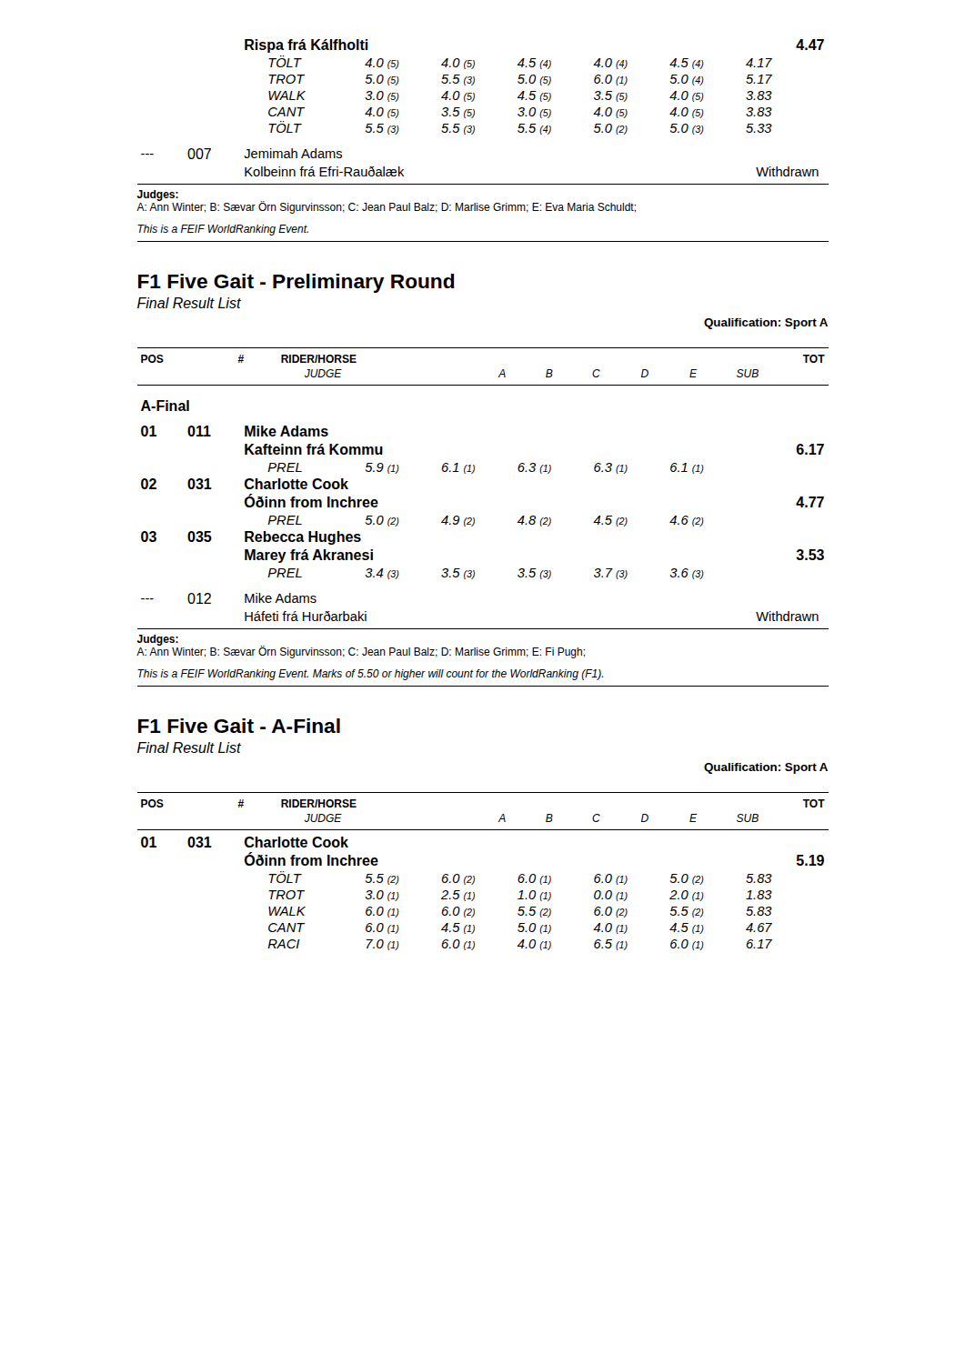| | | Rispa frá Kálfholti | 4.47 |
| | | TÖLT | 4.0 (5) | 4.0 (5) | 4.5 (4) | 4.0 (4) | 4.5 (4) | 4.17 |
| | | TROT | 5.0 (5) | 5.5 (3) | 5.0 (5) | 6.0 (1) | 5.0 (4) | 5.17 |
| | | WALK | 3.0 (5) | 4.0 (5) | 4.5 (5) | 3.5 (5) | 4.0 (5) | 3.83 |
| | | CANT | 4.0 (5) | 3.5 (5) | 3.0 (5) | 4.0 (5) | 4.0 (5) | 3.83 |
| | | TÖLT | 5.5 (3) | 5.5 (3) | 5.5 (4) | 5.0 (2) | 5.0 (3) | 5.33 |
| --- | 007 | Jemimah Adams |
| | | Kolbeinn frá Efri-Rauðalæk | Withdrawn |
Judges:
A: Ann Winter; B: Sævar Örn Sigurvinsson; C: Jean Paul Balz; D: Marlise Grimm; E: Eva Maria Schuldt;
This is a FEIF WorldRanking Event.
F1 Five Gait - Preliminary Round
Final Result List
Qualification: Sport A
| POS | # | RIDER/HORSE | TOT |
| | | JUDGE | A | B | C | D | E | SUB |
| A-Final |
| 01 | 011 | Mike Adams |
| | | Kafteinn frá Kommu | 6.17 |
| | | PREL | 5.9 (1) | 6.1 (1) | 6.3 (1) | 6.3 (1) | 6.1 (1) | |
| 02 | 031 | Charlotte Cook |
| | | Óðinn from Inchree | 4.77 |
| | | PREL | 5.0 (2) | 4.9 (2) | 4.8 (2) | 4.5 (2) | 4.6 (2) | |
| 03 | 035 | Rebecca Hughes |
| | | Marey frá Akranesi | 3.53 |
| | | PREL | 3.4 (3) | 3.5 (3) | 3.5 (3) | 3.7 (3) | 3.6 (3) | |
| --- | 012 | Mike Adams |
| | | Háfeti frá Hurðarbaki | Withdrawn |
Judges:
A: Ann Winter; B: Sævar Örn Sigurvinsson; C: Jean Paul Balz; D: Marlise Grimm; E: Fi Pugh;
This is a FEIF WorldRanking Event. Marks of 5.50 or higher will count for the WorldRanking (F1).
F1 Five Gait - A-Final
Final Result List
Qualification: Sport A
| POS | # | RIDER/HORSE | TOT |
| | | JUDGE | A | B | C | D | E | SUB |
| 01 | 031 | Charlotte Cook |
| | | Óðinn from Inchree | 5.19 |
| | | TÖLT | 5.5 (2) | 6.0 (2) | 6.0 (1) | 6.0 (1) | 5.0 (2) | 5.83 |
| | | TROT | 3.0 (1) | 2.5 (1) | 1.0 (1) | 0.0 (1) | 2.0 (1) | 1.83 |
| | | WALK | 6.0 (1) | 6.0 (2) | 5.5 (2) | 6.0 (2) | 5.5 (2) | 5.83 |
| | | CANT | 6.0 (1) | 4.5 (1) | 5.0 (1) | 4.0 (1) | 4.5 (1) | 4.67 |
| | | RACI | 7.0 (1) | 6.0 (1) | 4.0 (1) | 6.5 (1) | 6.0 (1) | 6.17 |